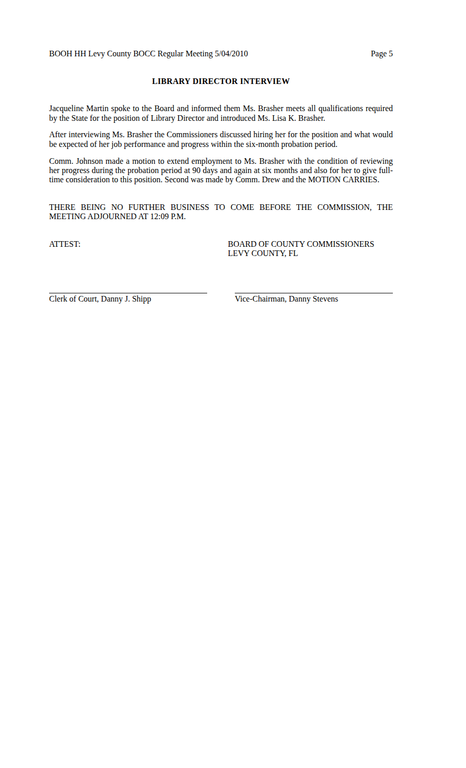BOOH HH Levy County BOCC Regular Meeting 5/04/2010
Page 5
LIBRARY DIRECTOR INTERVIEW
Jacqueline Martin spoke to the Board and informed them Ms. Brasher meets all qualifications required by the State for the position of Library Director and introduced Ms. Lisa K. Brasher.
After interviewing Ms. Brasher the Commissioners discussed hiring her for the position and what would be expected of her job performance and progress within the six-month probation period.
Comm. Johnson made a motion to extend employment to Ms. Brasher with the condition of reviewing her progress during the probation period at 90 days and again at six months and also for her to give full-time consideration to this position. Second was made by Comm. Drew and the MOTION CARRIES.
THERE BEING NO FURTHER BUSINESS TO COME BEFORE THE COMMISSION, THE MEETING ADJOURNED AT 12:09 P.M.
ATTEST:
BOARD OF COUNTY COMMISSIONERS
LEVY COUNTY, FL
Clerk of Court, Danny J. Shipp
Vice-Chairman, Danny Stevens